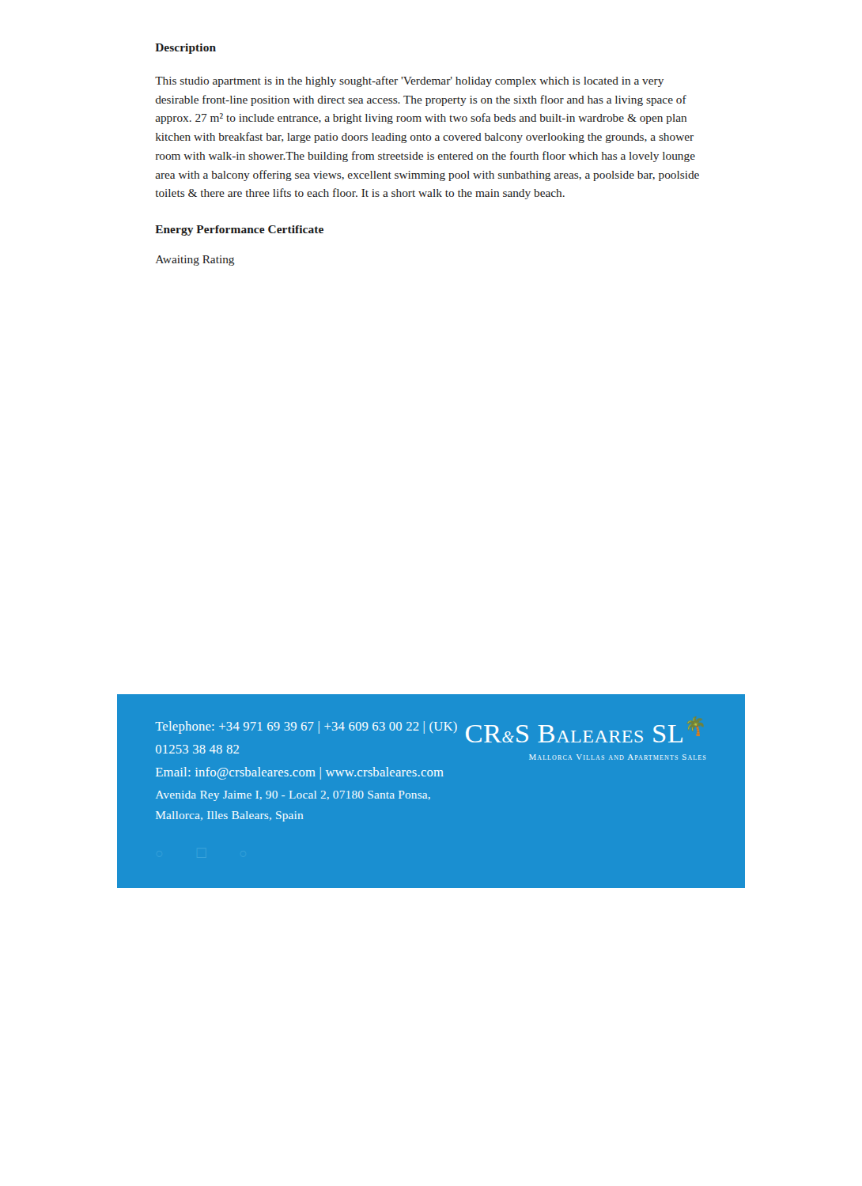Description
This studio apartment is in the highly sought-after 'Verdemar' holiday complex which is located in a very desirable front-line position with direct sea access. The property is on the sixth floor and has a living space of approx. 27 m² to include entrance, a bright living room with two sofa beds and built-in wardrobe & open plan kitchen with breakfast bar, large patio doors leading onto a covered balcony overlooking the grounds, a shower room with walk-in shower.The building from streetside is entered on the fourth floor which has a lovely lounge area with a balcony offering sea views, excellent swimming pool with sunbathing areas, a poolside bar, poolside toilets & there are three lifts to each floor. It is a short walk to the main sandy beach.
Energy Performance Certificate
Awaiting Rating
Telephone: +34 971 69 39 67 | +34 609 63 00 22 | (UK) 01253 38 48 82
Email: info@crsbaleares.com | www.crsbaleares.com
Avenida Rey Jaime I, 90 - Local 2, 07180 Santa Ponsa, Mallorca, Illes Balears, Spain
CR&S Baleares SL🌴
Mallorca Villas and Apartments Sales
○ ☐ ○